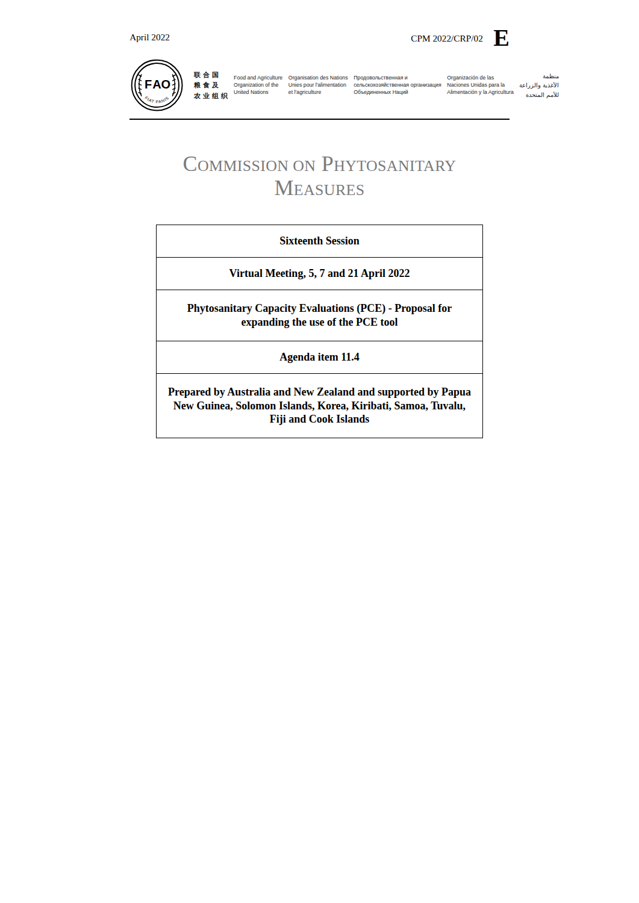April 2022
CPM 2022/CRP/02
E
F A O FIAT PANIS
联 合 国
粮 食 及
农 业 组 织
Food and Agriculture
Organization of the
United Nations
Organisation des Nations
Unies pour l'alimentation
et l'agriculture
Продовольственная и
сельскохозяйственная организация
Объединенных Наций
Organización de las
Naciones Unidas para la
Alimentación y la Agricultura
منظمة
الأغذية والزراعة
للأمم المتحدة
COMMISSION ON PHYTOSANITARY
MEASURES
| Sixteenth Session |
| Virtual Meeting, 5, 7 and 21 April 2022 |
| Phytosanitary Capacity Evaluations (PCE) - Proposal for expanding the use of the PCE tool |
| Agenda item 11.4 |
| Prepared by Australia and New Zealand and supported by Papua New Guinea, Solomon Islands, Korea, Kiribati, Samoa, Tuvalu, Fiji and Cook Islands |